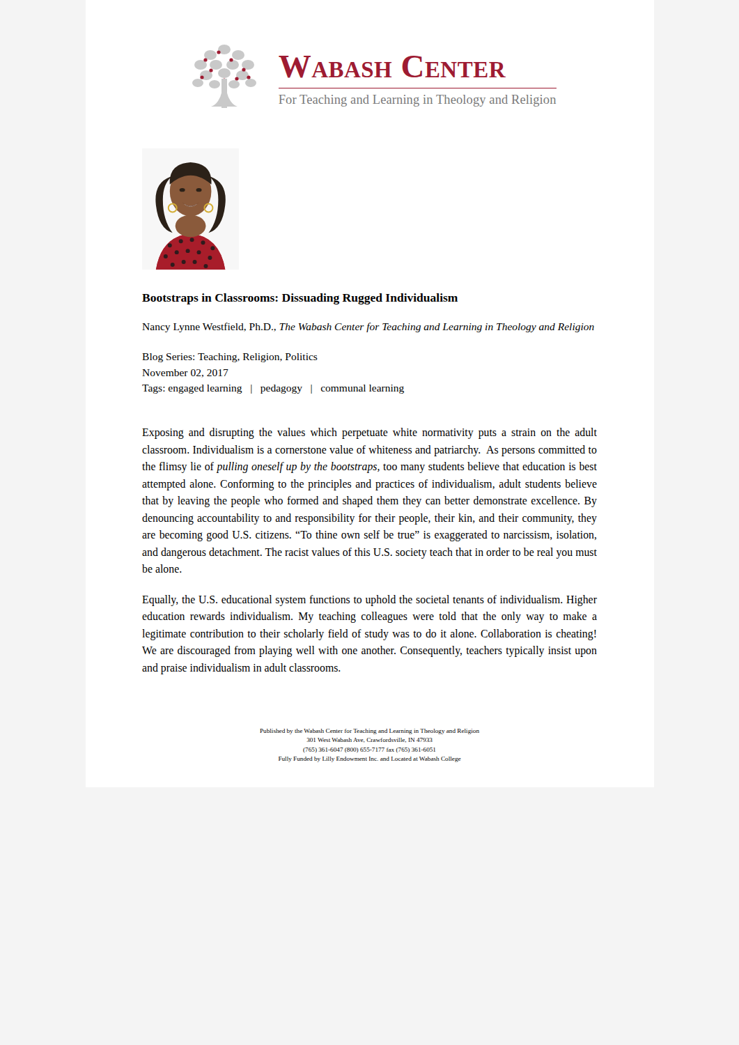Wabash Center
For Teaching and Learning in Theology and Religion
Bootstraps in Classrooms: Dissuading Rugged Individualism
Nancy Lynne Westfield, Ph.D., The Wabash Center for Teaching and Learning in Theology and Religion
Blog Series: Teaching, Religion, Politics
November 02, 2017
Tags: engaged learning|pedagogy|communal learning
Exposing and disrupting the values which perpetuate white normativity puts a strain on the adult classroom. Individualism is a cornerstone value of whiteness and patriarchy. As persons committed to the flimsy lie of pulling oneself up by the bootstraps, too many students believe that education is best attempted alone. Conforming to the principles and practices of individualism, adult students believe that by leaving the people who formed and shaped them they can better demonstrate excellence. By denouncing accountability to and responsibility for their people, their kin, and their community, they are becoming good U.S. citizens. “To thine own self be true” is exaggerated to narcissism, isolation, and dangerous detachment. The racist values of this U.S. society teach that in order to be real you must be alone.
Equally, the U.S. educational system functions to uphold the societal tenants of individualism. Higher education rewards individualism. My teaching colleagues were told that the only way to make a legitimate contribution to their scholarly field of study was to do it alone. Collaboration is cheating! We are discouraged from playing well with one another. Consequently, teachers typically insist upon and praise individualism in adult classrooms.
Published by the Wabash Center for Teaching and Learning in Theology and Religion
301 West Wabash Ave, Crawfordsville, IN 47933
(765) 361-6047 (800) 655-7177 fax (765) 361-6051
Fully Funded by Lilly Endowment Inc. and Located at Wabash College